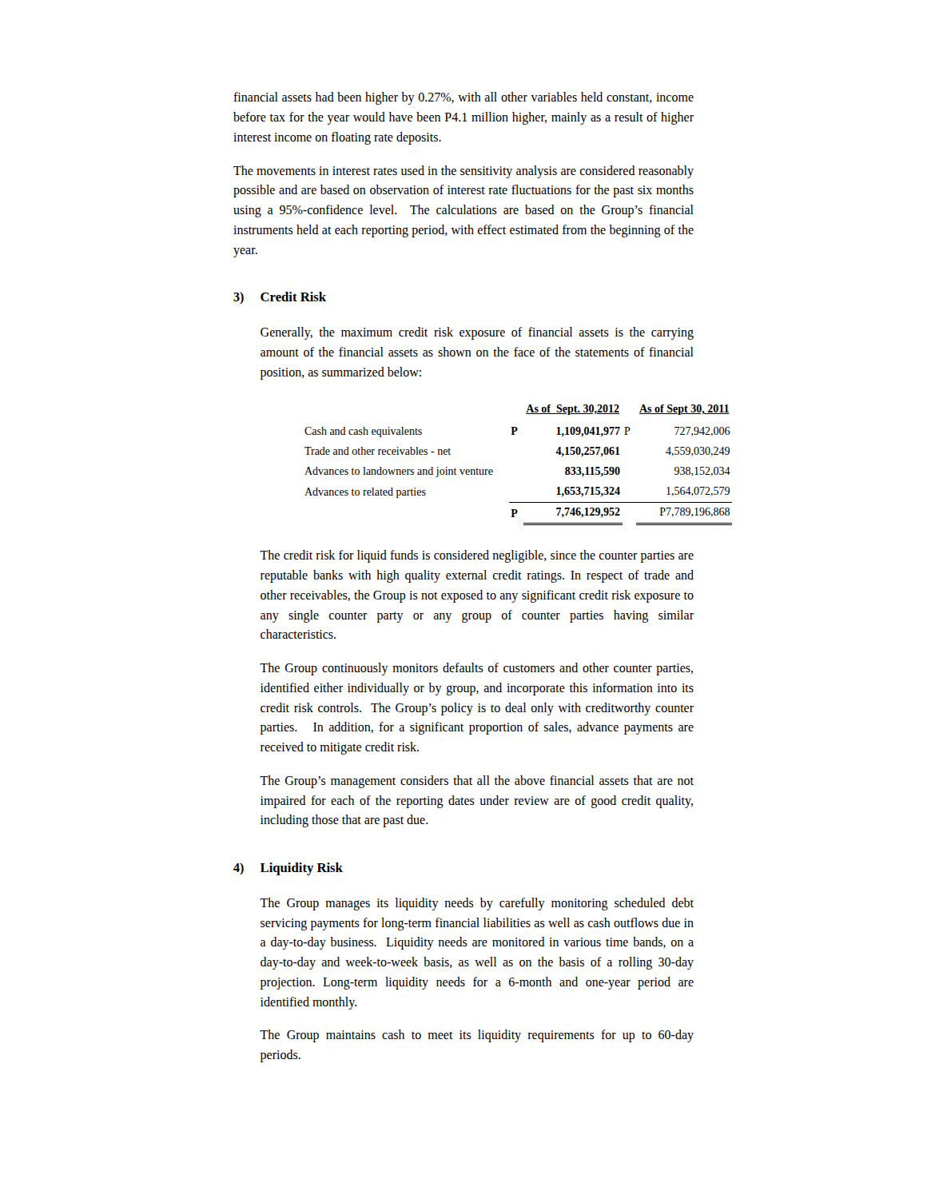financial assets had been higher by 0.27%, with all other variables held constant, income before tax for the year would have been P4.1 million higher, mainly as a result of higher interest income on floating rate deposits.
The movements in interest rates used in the sensitivity analysis are considered reasonably possible and are based on observation of interest rate fluctuations for the past six months using a 95%-confidence level. The calculations are based on the Group’s financial instruments held at each reporting period, with effect estimated from the beginning of the year.
3) Credit Risk
Generally, the maximum credit risk exposure of financial assets is the carrying amount of the financial assets as shown on the face of the statements of financial position, as summarized below:
| | | As of Sept. 30,2012 | | As of Sept 30, 2011 |
| --- | --- | --- | --- | --- |
| Cash and cash equivalents | P | 1,109,041,977 | P | 727,942,006 |
| Trade and other receivables - net | | 4,150,257,061 | | 4,559,030,249 |
| Advances to landowners and joint venture | | 833,115,590 | | 938,152,034 |
| Advances to related parties | | 1,653,715,324 | | 1,564,072,579 |
| | P | 7,746,129,952 | | P7,789,196,868 |
The credit risk for liquid funds is considered negligible, since the counter parties are reputable banks with high quality external credit ratings. In respect of trade and other receivables, the Group is not exposed to any significant credit risk exposure to any single counter party or any group of counter parties having similar characteristics.
The Group continuously monitors defaults of customers and other counter parties, identified either individually or by group, and incorporate this information into its credit risk controls. The Group’s policy is to deal only with creditworthy counter parties. In addition, for a significant proportion of sales, advance payments are received to mitigate credit risk.
The Group’s management considers that all the above financial assets that are not impaired for each of the reporting dates under review are of good credit quality, including those that are past due.
4) Liquidity Risk
The Group manages its liquidity needs by carefully monitoring scheduled debt servicing payments for long-term financial liabilities as well as cash outflows due in a day-to-day business. Liquidity needs are monitored in various time bands, on a day-to-day and week-to-week basis, as well as on the basis of a rolling 30-day projection. Long-term liquidity needs for a 6-month and one-year period are identified monthly.
The Group maintains cash to meet its liquidity requirements for up to 60-day periods.